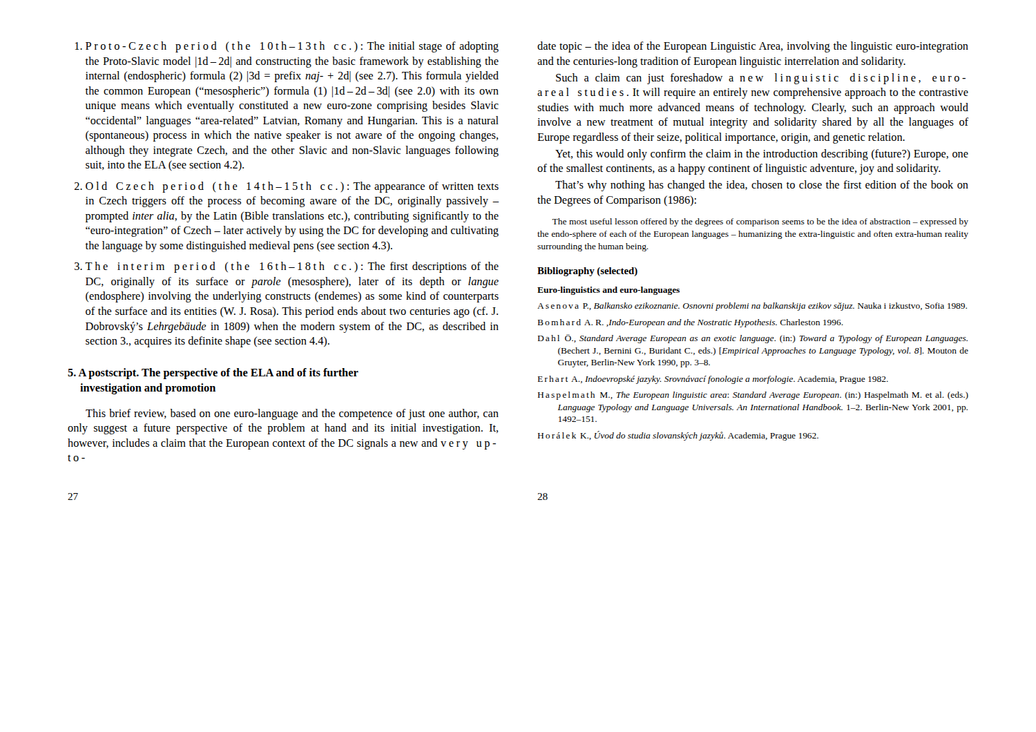Proto-Czech period (the 10th–13th cc.): The initial stage of adopting the Proto-Slavic model |1d – 2d| and constructing the basic framework by establishing the internal (endospheric) formula (2) |3d = prefix naj- + 2d| (see 2.7). This formula yielded the common European (“mesospheric”) formula (1) |1d – 2d – 3d| (see 2.0) with its own unique means which eventually constituted a new euro-zone comprising besides Slavic “occidental” languages “area-related” Latvian, Romany and Hungarian. This is a natural (spontaneous) process in which the native speaker is not aware of the ongoing changes, although they integrate Czech, and the other Slavic and non-Slavic languages following suit, into the ELA (see section 4.2).
Old Czech period (the 14th–15th cc.): The appearance of written texts in Czech triggers off the process of becoming aware of the DC, originally passively – prompted inter alia, by the Latin (Bible translations etc.), contributing significantly to the “euro-integration” of Czech – later actively by using the DC for developing and cultivating the language by some distinguished medieval pens (see section 4.3).
The interim period (the 16th–18th cc.): The first descriptions of the DC, originally of its surface or parole (mesosphere), later of its depth or langue (endosphere) involving the underlying constructs (endemes) as some kind of counterparts of the surface and its entities (W. J. Rosa). This period ends about two centuries ago (cf. J. Dobrovský’s Lehrgebäude in 1809) when the modern system of the DC, as described in section 3., acquires its definite shape (see section 4.4).
5. A postscript. The perspective of the ELA and of its further investigation and promotion
This brief review, based on one euro-language and the competence of just one author, can only suggest a future perspective of the problem at hand and its initial investigation. It, however, includes a claim that the European context of the DC signals a new and very up-to-
27
date topic – the idea of the European Linguistic Area, involving the linguistic euro-integration and the centuries-long tradition of European linguistic interrelation and solidarity.
Such a claim can just foreshadow a new linguistic discipline, euro-areal studies. It will require an entirely new comprehensive approach to the contrastive studies with much more advanced means of technology. Clearly, such an approach would involve a new treatment of mutual integrity and solidarity shared by all the languages of Europe regardless of their seize, political importance, origin, and genetic relation.
Yet, this would only confirm the claim in the introduction describing (future?) Europe, one of the smallest continents, as a happy continent of linguistic adventure, joy and solidarity.
That’s why nothing has changed the idea, chosen to close the first edition of the book on the Degrees of Comparison (1986):
The most useful lesson offered by the degrees of comparison seems to be the idea of abstraction – expressed by the endo-sphere of each of the European languages – humanizing the extra-linguistic and often extra-human reality surrounding the human being.
Bibliography (selected)
Euro-linguistics and euro-languages
Asenova P., Balkansko ezikoznanie. Osnovni problemi na balkanskija ezikov săjuz. Nauka i izkustvo, Sofia 1989.
Bomhard A. R. ,Indo-European and the Nostratic Hypothesis. Charleston 1996.
Dahl Ö., Standard Average European as an exotic language. (in:) Toward a Typology of European Languages. (Bechert J., Bernini G., Buridant C., eds.) [Empirical Approaches to Language Typology, vol. 8]. Mouton de Gruyter, Berlin-New York 1990, pp. 3–8.
Erhart A., Indoevropské jazyky. Srovnávací fonologie a morfologie. Academia, Prague 1982.
Haspelmath M., The European linguistic area: Standard Average European. (in:) Haspelmath M. et al. (eds.) Language Typology and Language Universals. An International Handbook. 1–2. Berlin-New York 2001, pp. 1492–151.
Horálek K., Úvod do studia slovanských jazyků. Academia, Prague 1962.
28